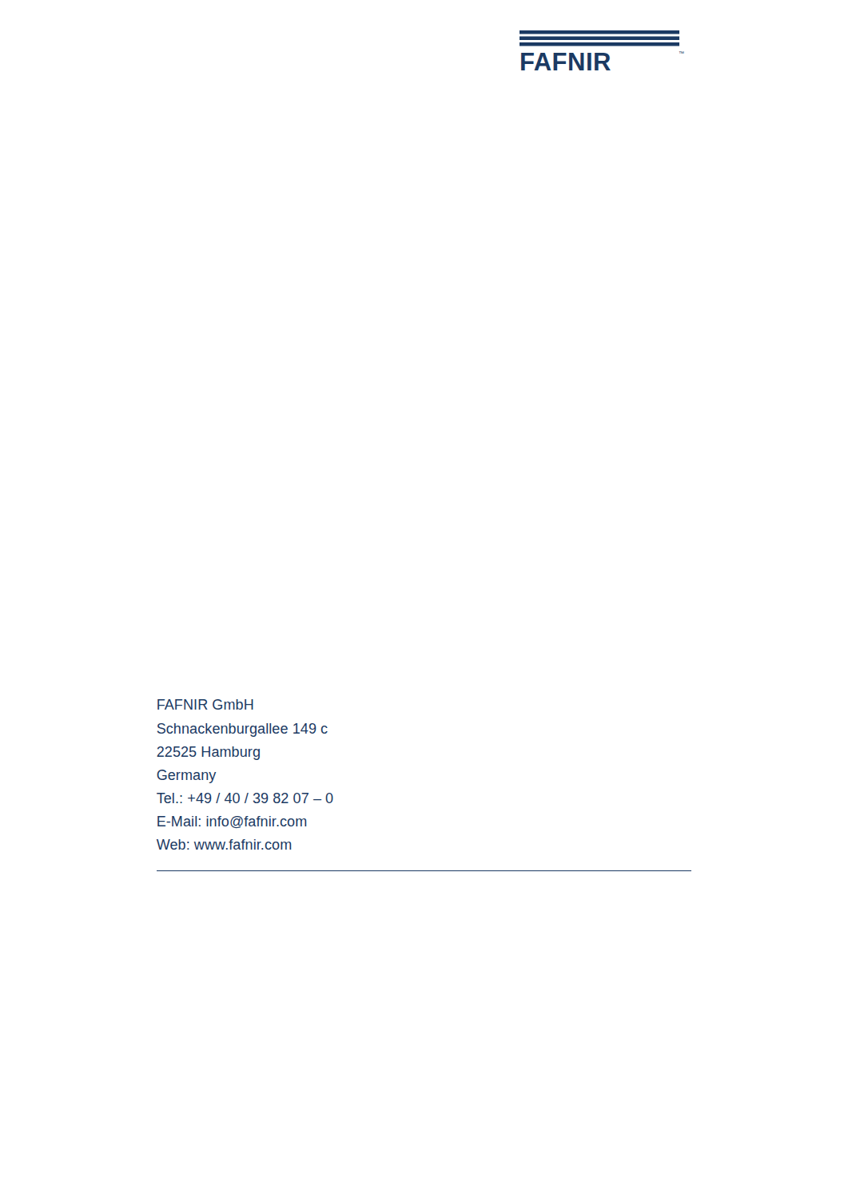FAFNIR ™
FAFNIR GmbH
Schnackenburgallee 149 c
22525 Hamburg
Germany
Tel.: +49 / 40 / 39 82 07 – 0
E-Mail: info@fafnir.com
Web: www.fafnir.com